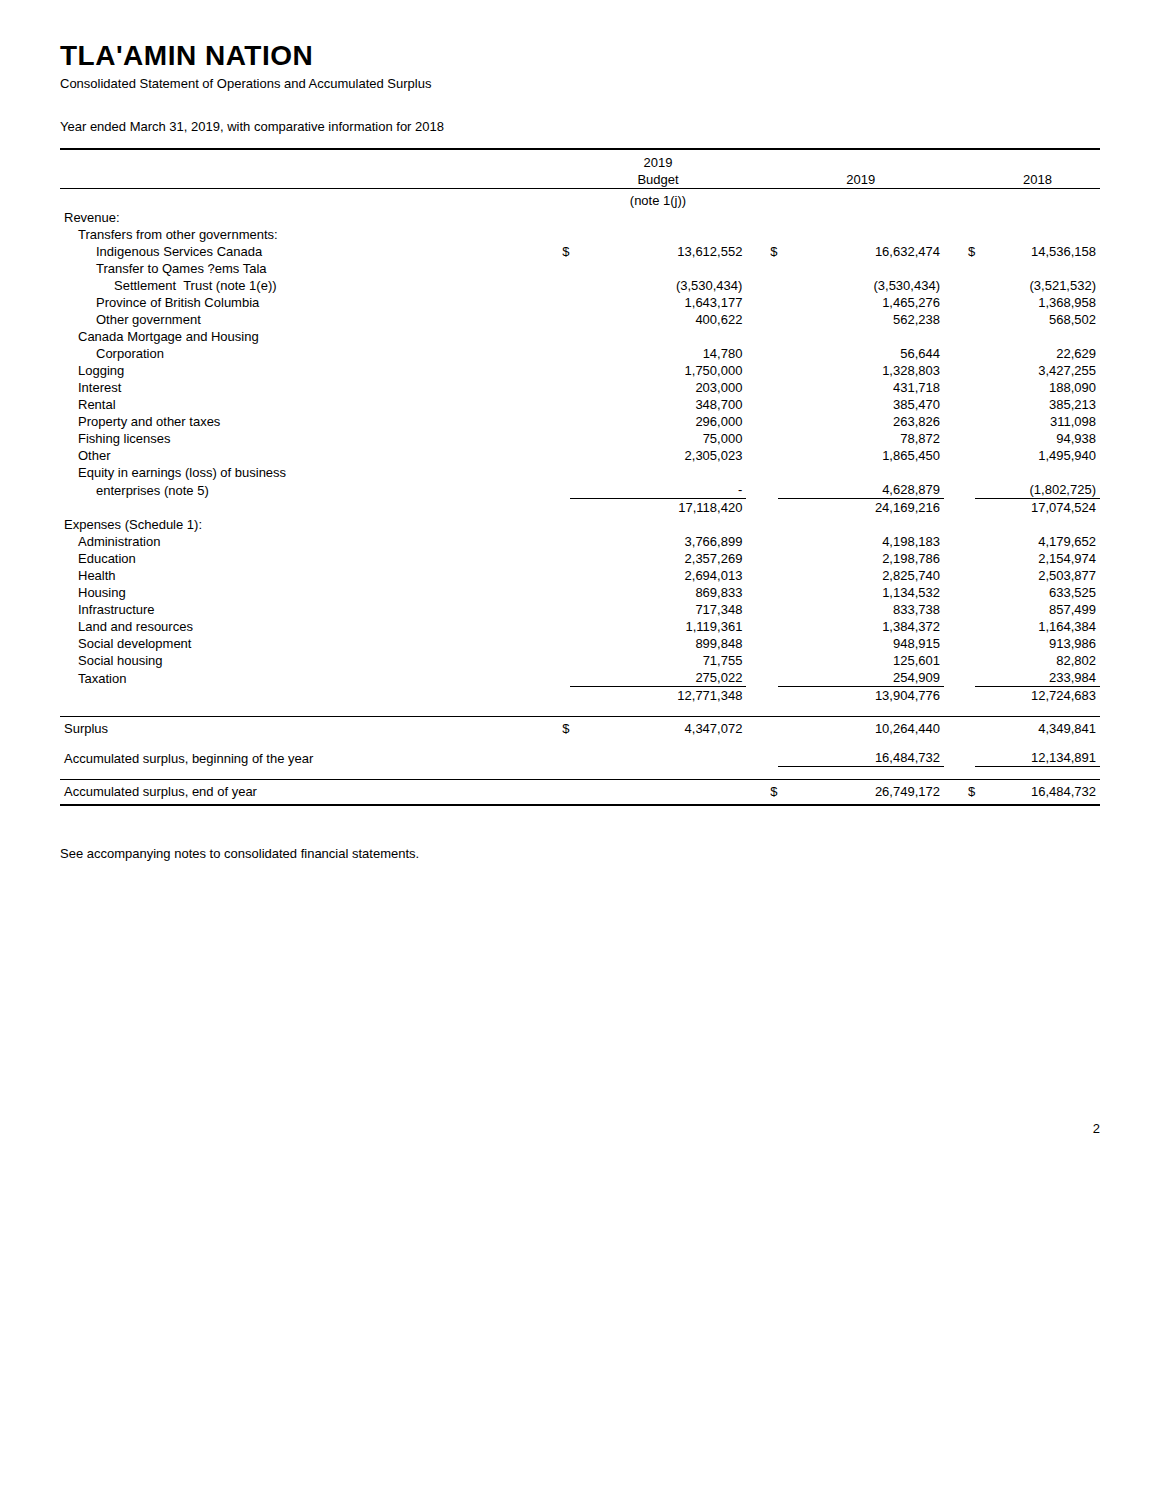TLA'AMIN NATION
Consolidated Statement of Operations and Accumulated Surplus
Year ended March 31, 2019, with comparative information for 2018
| | | 2019 | | | | |
| | | Budget | | 2019 | | 2018 |
| | | (note 1(j)) | | | | |
| Revenue: | | | | | | |
| Transfers from other governments: | | | | | | |
| Indigenous Services Canada | $ | 13,612,552 | $ | 16,632,474 | $ | 14,536,158 |
| Transfer to Qames ?ems Tala | | | | | | |
| Settlement Trust (note 1(e)) | | (3,530,434) | | (3,530,434) | | (3,521,532) |
| Province of British Columbia | | 1,643,177 | | 1,465,276 | | 1,368,958 |
| Other government | | 400,622 | | 562,238 | | 568,502 |
| Canada Mortgage and Housing | | | | | | |
| Corporation | | 14,780 | | 56,644 | | 22,629 |
| Logging | | 1,750,000 | | 1,328,803 | | 3,427,255 |
| Interest | | 203,000 | | 431,718 | | 188,090 |
| Rental | | 348,700 | | 385,470 | | 385,213 |
| Property and other taxes | | 296,000 | | 263,826 | | 311,098 |
| Fishing licenses | | 75,000 | | 78,872 | | 94,938 |
| Other | | 2,305,023 | | 1,865,450 | | 1,495,940 |
| Equity in earnings (loss) of business | | | | | | |
| enterprises (note 5) | | - | | 4,628,879 | | (1,802,725) |
| | | 17,118,420 | | 24,169,216 | | 17,074,524 |
| Expenses (Schedule 1): | | | | | | |
| Administration | | 3,766,899 | | 4,198,183 | | 4,179,652 |
| Education | | 2,357,269 | | 2,198,786 | | 2,154,974 |
| Health | | 2,694,013 | | 2,825,740 | | 2,503,877 |
| Housing | | 869,833 | | 1,134,532 | | 633,525 |
| Infrastructure | | 717,348 | | 833,738 | | 857,499 |
| Land and resources | | 1,119,361 | | 1,384,372 | | 1,164,384 |
| Social development | | 899,848 | | 948,915 | | 913,986 |
| Social housing | | 71,755 | | 125,601 | | 82,802 |
| Taxation | | 275,022 | | 254,909 | | 233,984 |
| | | 12,771,348 | | 13,904,776 | | 12,724,683 |
| Surplus | $ | 4,347,072 | | 10,264,440 | | 4,349,841 |
| Accumulated surplus, beginning of the year | | | | 16,484,732 | | 12,134,891 |
| Accumulated surplus, end of year | | | $ | 26,749,172 | $ | 16,484,732 |
See accompanying notes to consolidated financial statements.
2